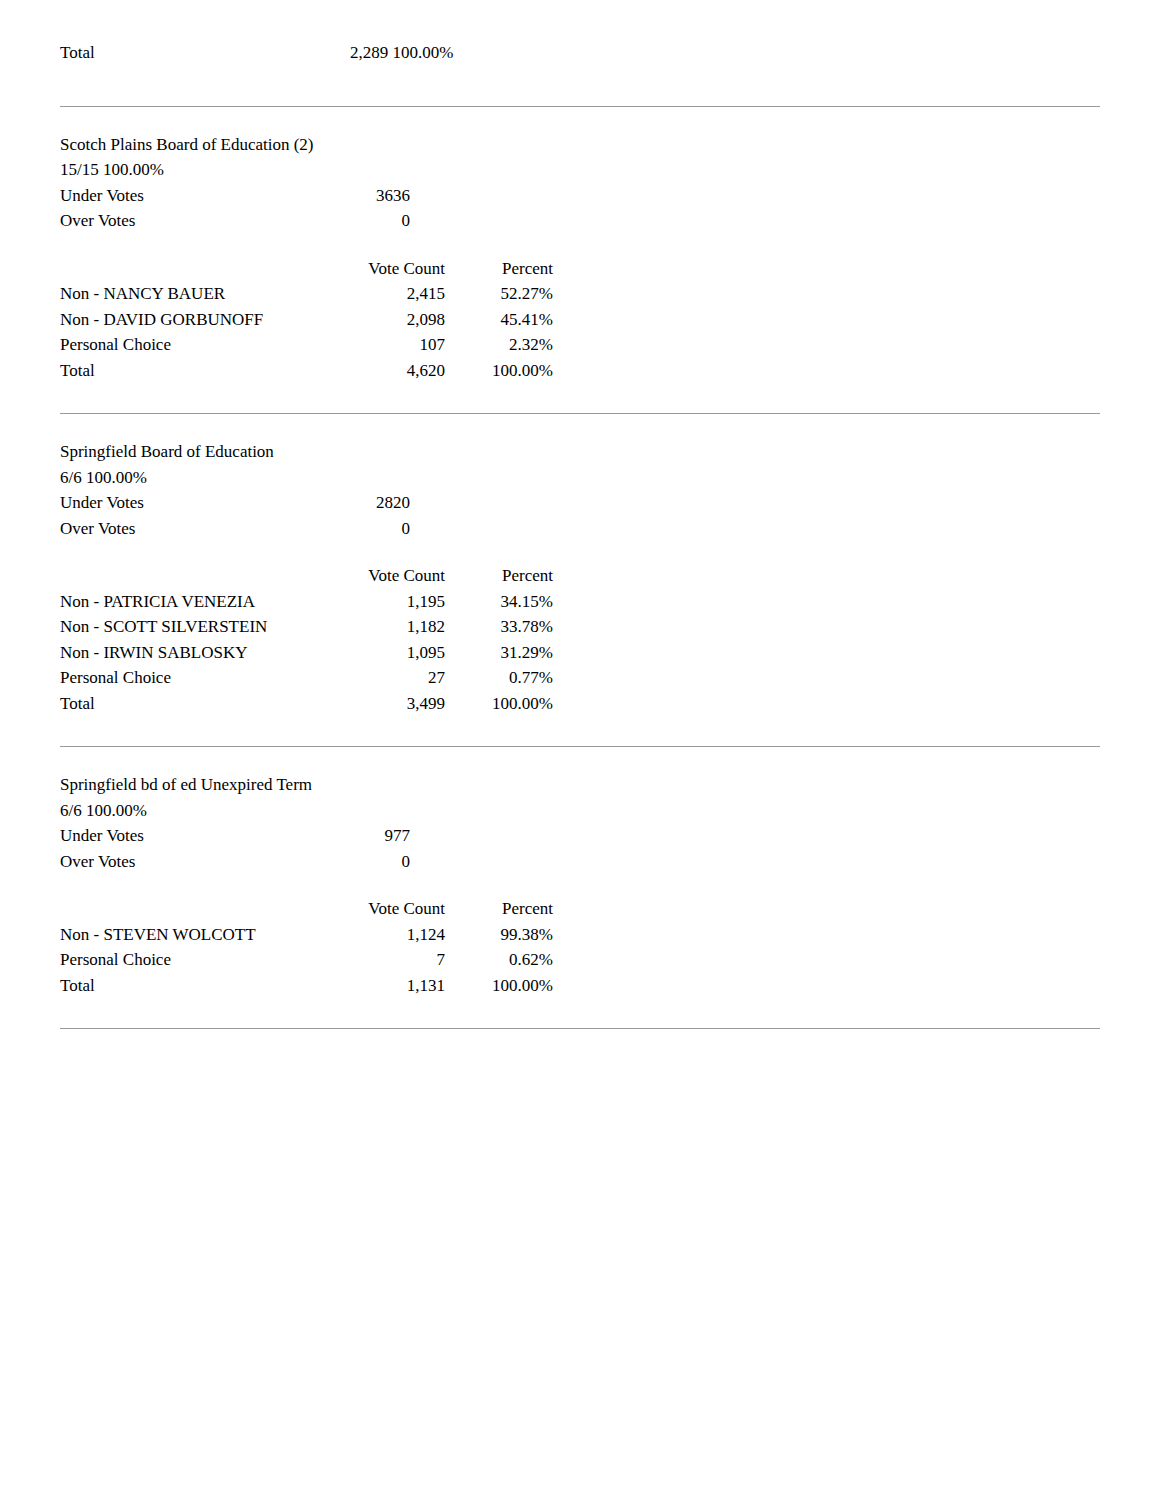Total 2,289 100.00%
Scotch Plains Board of Education (2)
15/15 100.00%
Under Votes 3636
Over Votes 0
| | Vote Count | Percent |
| --- | --- | --- |
| Non - NANCY BAUER | 2,415 | 52.27% |
| Non - DAVID GORBUNOFF | 2,098 | 45.41% |
| Personal Choice | 107 | 2.32% |
| Total | 4,620 | 100.00% |
Springfield Board of Education
6/6 100.00%
Under Votes 2820
Over Votes 0
| | Vote Count | Percent |
| --- | --- | --- |
| Non - PATRICIA VENEZIA | 1,195 | 34.15% |
| Non - SCOTT SILVERSTEIN | 1,182 | 33.78% |
| Non - IRWIN SABLOSKY | 1,095 | 31.29% |
| Personal Choice | 27 | 0.77% |
| Total | 3,499 | 100.00% |
Springfield bd of ed Unexpired Term
6/6 100.00%
Under Votes 977
Over Votes 0
| | Vote Count | Percent |
| --- | --- | --- |
| Non - STEVEN WOLCOTT | 1,124 | 99.38% |
| Personal Choice | 7 | 0.62% |
| Total | 1,131 | 100.00% |